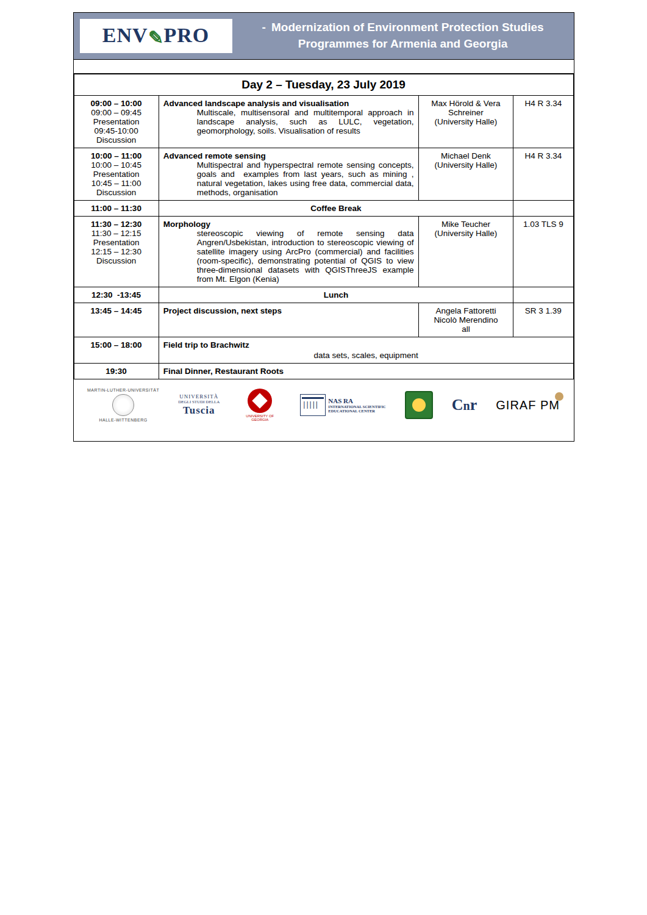ENV✎PRO
- Modernization of Environment Protection Studies
Programmes for Armenia and Georgia
| Day 2 – Tuesday, 23 July 2019 |
| 09:00 – 10:00 09:00 – 09:45 Presentation 09:45-10:00 Discussion | Advanced landscape analysis and visualisation Multiscale, multisensoral and multitemporal approach in landscape analysis, such as LULC, vegetation, geomorphology, soils. Visualisation of results | Max Hörold & Vera Schreiner (University Halle) | H4 R 3.34 |
| 10:00 – 11:00 10:00 – 10:45 Presentation 10:45 – 11:00 Discussion | Advanced remote sensing Multispectral and hyperspectral remote sensing concepts, goals and examples from last years, such as mining , natural vegetation, lakes using free data, commercial data, methods, organisation | Michael Denk (University Halle) | H4 R 3.34 |
| 11:00 – 11:30 | Coffee Break | |
| 11:30 – 12:30 11:30 – 12:15 Presentation 12:15 – 12:30 Discussion | Morphology stereoscopic viewing of remote sensing data Angren/Usbekistan, introduction to stereoscopic viewing of satellite imagery using ArcPro (commercial) and facilities (room-specific), demonstrating potential of QGIS to view three-dimensional datasets with QGISThreeJS example from Mt. Elgon (Kenia) | Mike Teucher (University Halle) | 1.03 TLS 9 |
| 12:30 -13:45 | Lunch | |
| 13:45 – 14:45 | Project discussion, next steps | Angela Fattoretti Nicolò Merendino all | SR 3 1.39 |
| 15:00 – 18:00 | Field trip to Brachwitz data sets, scales, equipment |
| 19:30 | Final Dinner, Restaurant Roots |
MARTIN-LUTHER-UNIVERSITÄT HALLE-WITTENBERG
UNIVERSITÀ
DEGLI STUDI DELLA
Tuscia
UNIVERSITY OF GEORGIA
NAS RA
INTERNATIONAL SCIENTIFIC
EDUCATIONAL CENTER
Cnr
GIRAF PM